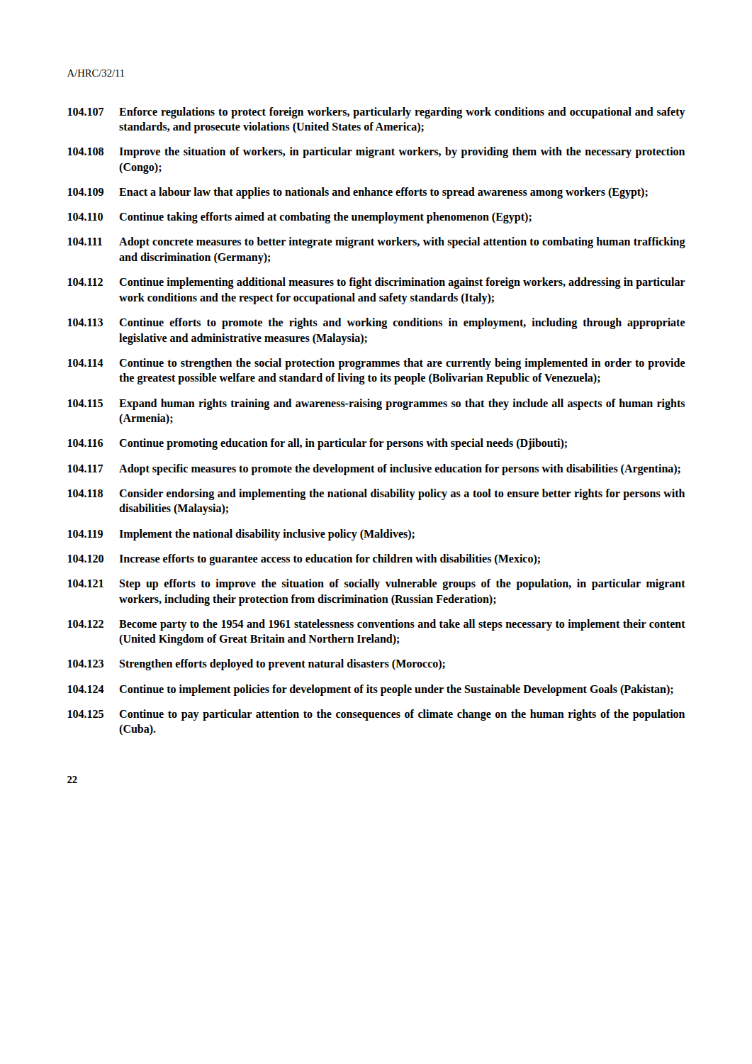A/HRC/32/11
104.107
Enforce regulations to protect foreign workers, particularly regarding work conditions and occupational and safety standards, and prosecute violations (United States of America);
104.108
Improve the situation of workers, in particular migrant workers, by providing them with the necessary protection (Congo);
104.109
Enact a labour law that applies to nationals and enhance efforts to spread awareness among workers (Egypt);
104.110
Continue taking efforts aimed at combating the unemployment phenomenon (Egypt);
104.111
Adopt concrete measures to better integrate migrant workers, with special attention to combating human trafficking and discrimination (Germany);
104.112
Continue implementing additional measures to fight discrimination against foreign workers, addressing in particular work conditions and the respect for occupational and safety standards (Italy);
104.113
Continue efforts to promote the rights and working conditions in employment, including through appropriate legislative and administrative measures (Malaysia);
104.114
Continue to strengthen the social protection programmes that are currently being implemented in order to provide the greatest possible welfare and standard of living to its people (Bolivarian Republic of Venezuela);
104.115
Expand human rights training and awareness-raising programmes so that they include all aspects of human rights (Armenia);
104.116
Continue promoting education for all, in particular for persons with special needs (Djibouti);
104.117
Adopt specific measures to promote the development of inclusive education for persons with disabilities (Argentina);
104.118
Consider endorsing and implementing the national disability policy as a tool to ensure better rights for persons with disabilities (Malaysia);
104.119
Implement the national disability inclusive policy (Maldives);
104.120
Increase efforts to guarantee access to education for children with disabilities (Mexico);
104.121
Step up efforts to improve the situation of socially vulnerable groups of the population, in particular migrant workers, including their protection from discrimination (Russian Federation);
104.122
Become party to the 1954 and 1961 statelessness conventions and take all steps necessary to implement their content (United Kingdom of Great Britain and Northern Ireland);
104.123
Strengthen efforts deployed to prevent natural disasters (Morocco);
104.124
Continue to implement policies for development of its people under the Sustainable Development Goals (Pakistan);
104.125
Continue to pay particular attention to the consequences of climate change on the human rights of the population (Cuba).
22